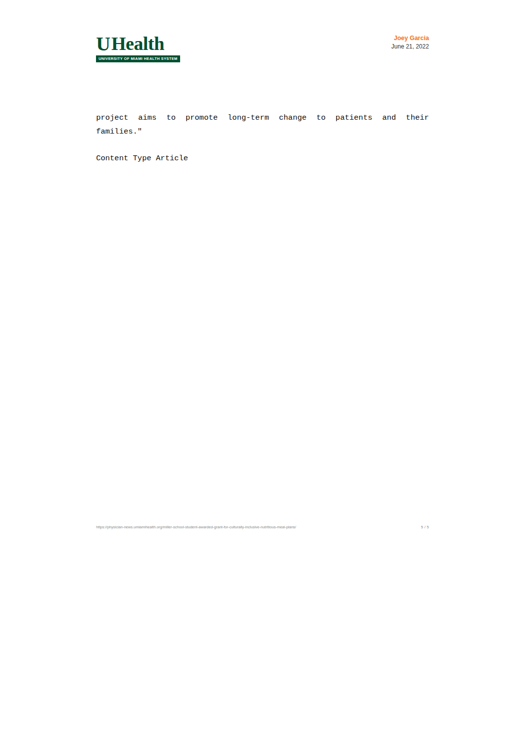UHealth
UNIVERSITY OF MIAMI HEALTH SYSTEM
Joey Garcia
June 21, 2022
project aims to promote long-term change to patients and their families."
Content Type Article
https://physician-news.umiamihealth.org/miller-school-student-awarded-grant-for-culturally-inclusive-nutritious-meal-plans/
5 / 5